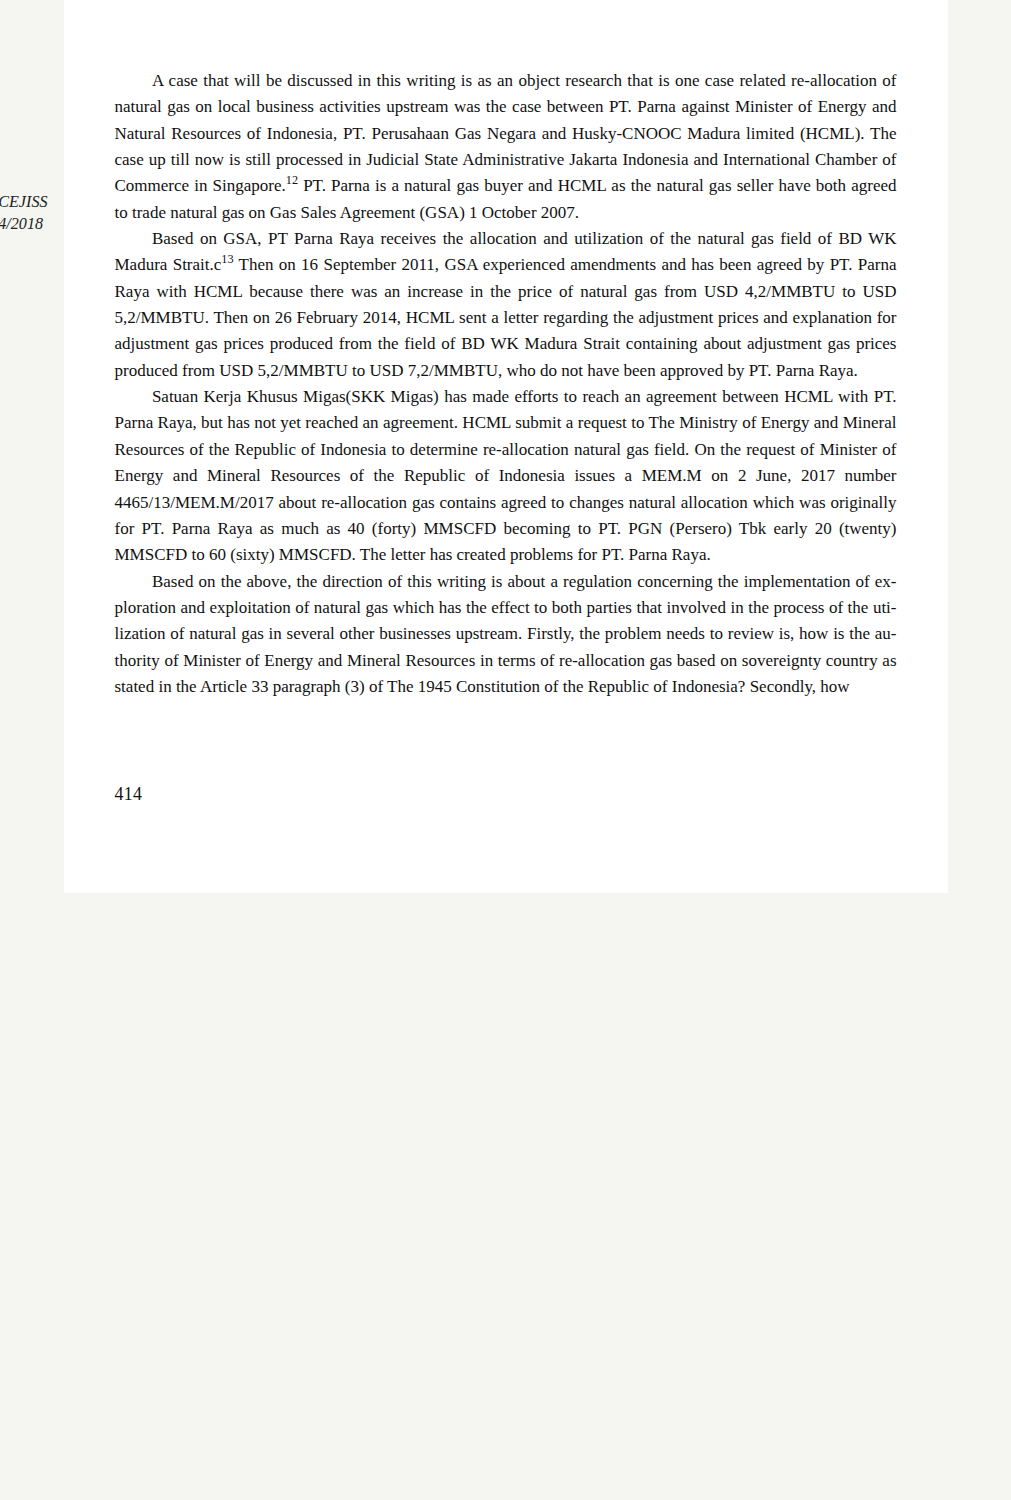CEJISS 4/2018
A case that will be discussed in this writing is as an object research that is one case related re-allocation of natural gas on local business activities upstream was the case between PT. Parna against Minister of Energy and Natural Resources of Indonesia, PT. Perusahaan Gas Negara and Husky-CNOOC Madura limited (HCML). The case up till now is still processed in Judicial State Administrative Jakarta Indonesia and International Chamber of Commerce in Singapore.12 PT. Parna is a natural gas buyer and HCML as the natural gas seller have both agreed to trade natural gas on Gas Sales Agreement (GSA) 1 October 2007.
Based on GSA, PT Parna Raya receives the allocation and utilization of the natural gas field of BD WK Madura Strait.c13 Then on 16 September 2011, GSA experienced amendments and has been agreed by PT. Parna Raya with HCML because there was an increase in the price of natural gas from USD 4,2/MMBTU to USD 5,2/MMBTU. Then on 26 February 2014, HCML sent a letter regarding the adjustment prices and explanation for adjustment gas prices produced from the field of BD WK Madura Strait containing about adjustment gas prices produced from USD 5,2/MMBTU to USD 7,2/MMBTU, who do not have been approved by PT. Parna Raya.
Satuan Kerja Khusus Migas(SKK Migas) has made efforts to reach an agreement between HCML with PT. Parna Raya, but has not yet reached an agreement. HCML submit a request to The Ministry of Energy and Mineral Resources of the Republic of Indonesia to determine re-allocation natural gas field. On the request of Minister of Energy and Mineral Resources of the Republic of Indonesia issues a MEM.M on 2 June, 2017 number 4465/13/MEM.M/2017 about re-allocation gas contains agreed to changes natural allocation which was originally for PT. Parna Raya as much as 40 (forty) MMSCFD becoming to PT. PGN (Persero) Tbk early 20 (twenty) MMSCFD to 60 (sixty) MMSCFD. The letter has created problems for PT. Parna Raya.
Based on the above, the direction of this writing is about a regulation concerning the implementation of exploration and exploitation of natural gas which has the effect to both parties that involved in the process of the utilization of natural gas in several other businesses upstream. Firstly, the problem needs to review is, how is the authority of Minister of Energy and Mineral Resources in terms of re-allocation gas based on sovereignty country as stated in the Article 33 paragraph (3) of The 1945 Constitution of the Republic of Indonesia? Secondly, how
414